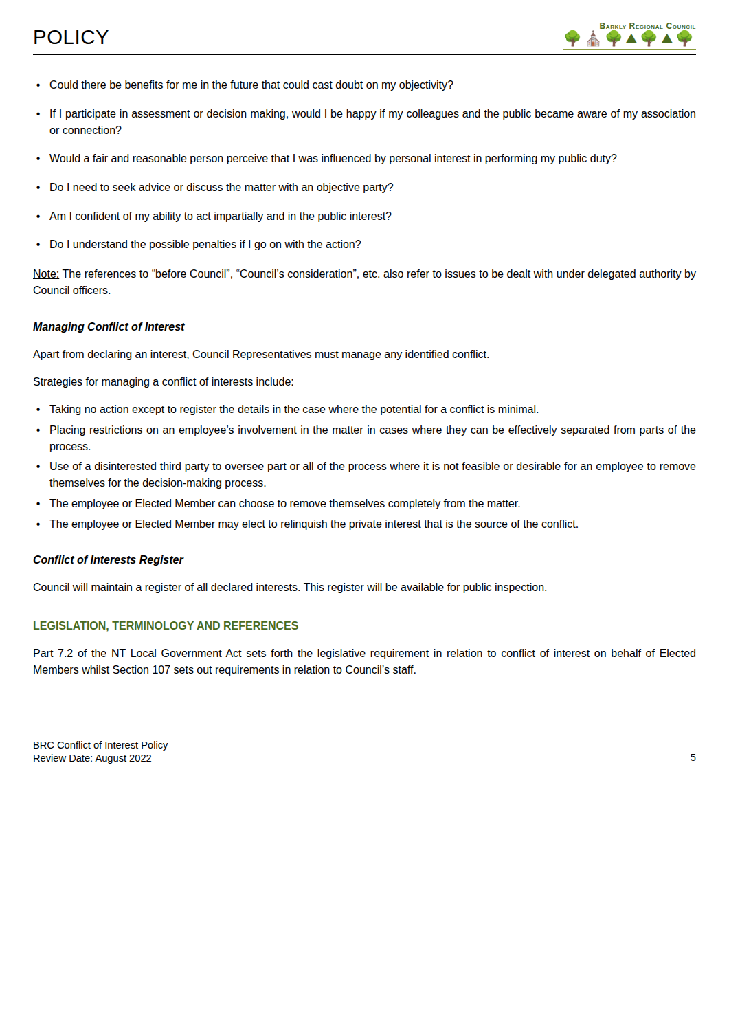POLICY
Barkly Regional Council
🌳⛪🌳⛰🌳⛰🌳
Could there be benefits for me in the future that could cast doubt on my objectivity?
If I participate in assessment or decision making, would I be happy if my colleagues and the public became aware of my association or connection?
Would a fair and reasonable person perceive that I was influenced by personal interest in performing my public duty?
Do I need to seek advice or discuss the matter with an objective party?
Am I confident of my ability to act impartially and in the public interest?
Do I understand the possible penalties if I go on with the action?
Note: The references to “before Council”, “Council’s consideration”, etc. also refer to issues to be dealt with under delegated authority by Council officers.
Managing Conflict of Interest
Apart from declaring an interest, Council Representatives must manage any identified conflict.
Strategies for managing a conflict of interests include:
Taking no action except to register the details in the case where the potential for a conflict is minimal.
Placing restrictions on an employee’s involvement in the matter in cases where they can be effectively separated from parts of the process.
Use of a disinterested third party to oversee part or all of the process where it is not feasible or desirable for an employee to remove themselves for the decision-making process.
The employee or Elected Member can choose to remove themselves completely from the matter.
The employee or Elected Member may elect to relinquish the private interest that is the source of the conflict.
Conflict of Interests Register
Council will maintain a register of all declared interests. This register will be available for public inspection.
Legislation, Terminology and References
Part 7.2 of the NT Local Government Act sets forth the legislative requirement in relation to conflict of interest on behalf of Elected Members whilst Section 107 sets out requirements in relation to Council’s staff.
BRC Conflict of Interest Policy
Review Date: August 2022
5